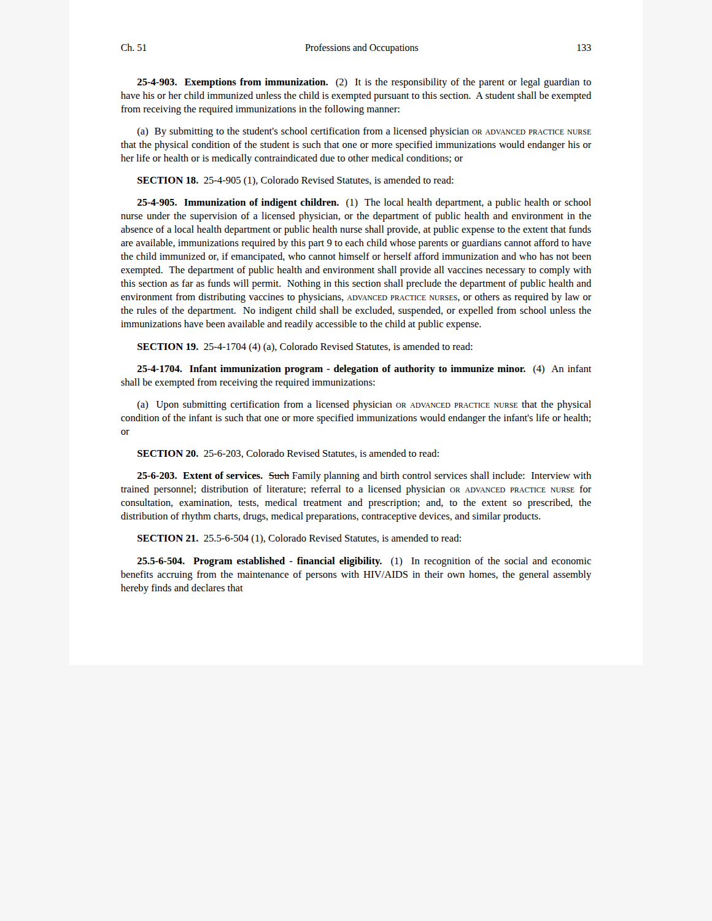Ch. 51 Professions and Occupations 133
25-4-903. Exemptions from immunization. (2) It is the responsibility of the parent or legal guardian to have his or her child immunized unless the child is exempted pursuant to this section. A student shall be exempted from receiving the required immunizations in the following manner:
(a) By submitting to the student's school certification from a licensed physician or advanced practice nurse that the physical condition of the student is such that one or more specified immunizations would endanger his or her life or health or is medically contraindicated due to other medical conditions; or
SECTION 18. 25-4-905 (1), Colorado Revised Statutes, is amended to read:
25-4-905. Immunization of indigent children. (1) The local health department, a public health or school nurse under the supervision of a licensed physician, or the department of public health and environment in the absence of a local health department or public health nurse shall provide, at public expense to the extent that funds are available, immunizations required by this part 9 to each child whose parents or guardians cannot afford to have the child immunized or, if emancipated, who cannot himself or herself afford immunization and who has not been exempted. The department of public health and environment shall provide all vaccines necessary to comply with this section as far as funds will permit. Nothing in this section shall preclude the department of public health and environment from distributing vaccines to physicians, advanced practice nurses, or others as required by law or the rules of the department. No indigent child shall be excluded, suspended, or expelled from school unless the immunizations have been available and readily accessible to the child at public expense.
SECTION 19. 25-4-1704 (4) (a), Colorado Revised Statutes, is amended to read:
25-4-1704. Infant immunization program - delegation of authority to immunize minor. (4) An infant shall be exempted from receiving the required immunizations:
(a) Upon submitting certification from a licensed physician or advanced practice nurse that the physical condition of the infant is such that one or more specified immunizations would endanger the infant's life or health; or
SECTION 20. 25-6-203, Colorado Revised Statutes, is amended to read:
25-6-203. Extent of services. Such Family planning and birth control services shall include: Interview with trained personnel; distribution of literature; referral to a licensed physician or advanced practice nurse for consultation, examination, tests, medical treatment and prescription; and, to the extent so prescribed, the distribution of rhythm charts, drugs, medical preparations, contraceptive devices, and similar products.
SECTION 21. 25.5-6-504 (1), Colorado Revised Statutes, is amended to read:
25.5-6-504. Program established - financial eligibility. (1) In recognition of the social and economic benefits accruing from the maintenance of persons with HIV/AIDS in their own homes, the general assembly hereby finds and declares that